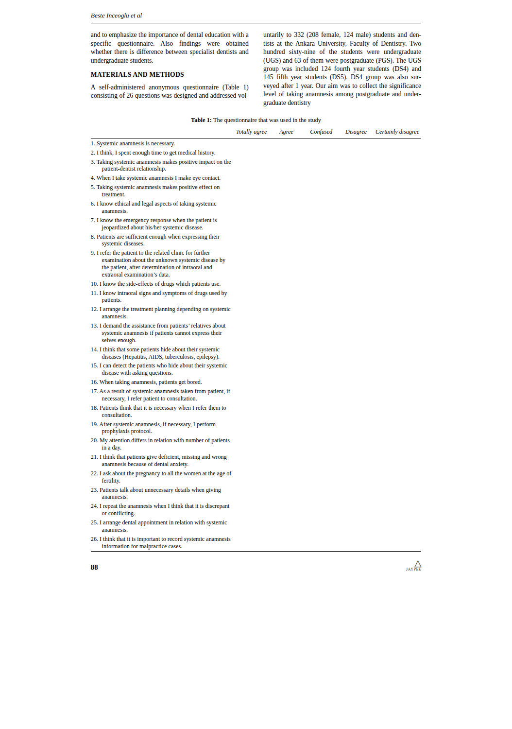Beste Inceoglu et al
and to emphasize the importance of dental education with a specific questionnaire. Also findings were obtained whether there is difference between specialist dentists and undergraduate students.
Materials and Methods
A self-administered anonymous questionnaire (Table 1) consisting of 26 questions was designed and addressed voluntarily to 332 (208 female, 124 male) students and dentists at the Ankara University, Faculty of Dentistry. Two hundred sixty-nine of the students were undergraduate (UGS) and 63 of them were postgraduate (PGS). The UGS group was included 124 fourth year students (DS4) and 145 fifth year students (DS5). DS4 group was also surveyed after 1 year. Our aim was to collect the significance level of taking anamnesis among postgraduate and undergraduate dentistry
Table 1: The questionnaire that was used in the study
| | Totally agree | Agree | Confused | Disagree | Certainly disagree |
| --- | --- | --- | --- | --- | --- |
| 1. Systemic anamnesis is necessary. | | | | | |
| 2. I think, I spent enough time to get medical history. | | | | | |
| 3. Taking systemic anamnesis makes positive impact on the patient-dentist relationship. | | | | | |
| 4. When I take systemic anamnesis I make eye contact. | | | | | |
| 5. Taking systemic anamnesis makes positive effect on treatment. | | | | | |
| 6. I know ethical and legal aspects of taking systemic anamnesis. | | | | | |
| 7. I know the emergency response when the patient is jeopardized about his/her systemic disease. | | | | | |
| 8. Patients are sufficient enough when expressing their systemic diseases. | | | | | |
| 9. I refer the patient to the related clinic for further examination about the unknown systemic disease by the patient, after determination of intraoral and extraoral examination’s data. | | | | | |
| 10. I know the side-effects of drugs which patients use. | | | | | |
| 11. I know intraoral signs and symptoms of drugs used by patients. | | | | | |
| 12. I arrange the treatment planning depending on systemic anamnesis. | | | | | |
| 13. I demand the assistance from patients’ relatives about systemic anamnesis if patients cannot express their selves enough. | | | | | |
| 14. I think that some patients hide about their systemic diseases (Hepatitis, AIDS, tuberculosis, epilepsy). | | | | | |
| 15. I can detect the patients who hide about their systemic disease with asking questions. | | | | | |
| 16. When taking anamnesis, patients get bored. | | | | | |
| 17. As a result of systemic anamnesis taken from patient, if necessary, I refer patient to consultation. | | | | | |
| 18. Patients think that it is necessary when I refer them to consultation. | | | | | |
| 19. After systemic anamnesis, if necessary, I perform prophylaxis protocol. | | | | | |
| 20. My attention differs in relation with number of patients in a day. | | | | | |
| 21. I think that patients give deficient, missing and wrong anamnesis because of dental anxiety. | | | | | |
| 22. I ask about the pregnancy to all the women at the age of fertility. | | | | | |
| 23. Patients talk about unnecessary details when giving anamnesis. | | | | | |
| 24. I repeat the anamnesis when I think that it is discrepant or conflicting. | | | | | |
| 25. I arrange dental appointment in relation with systemic anamnesis. | | | | | |
| 26. I think that it is important to record systemic anamnesis information for malpractice cases. | | | | | |
88
△
JAYPEE